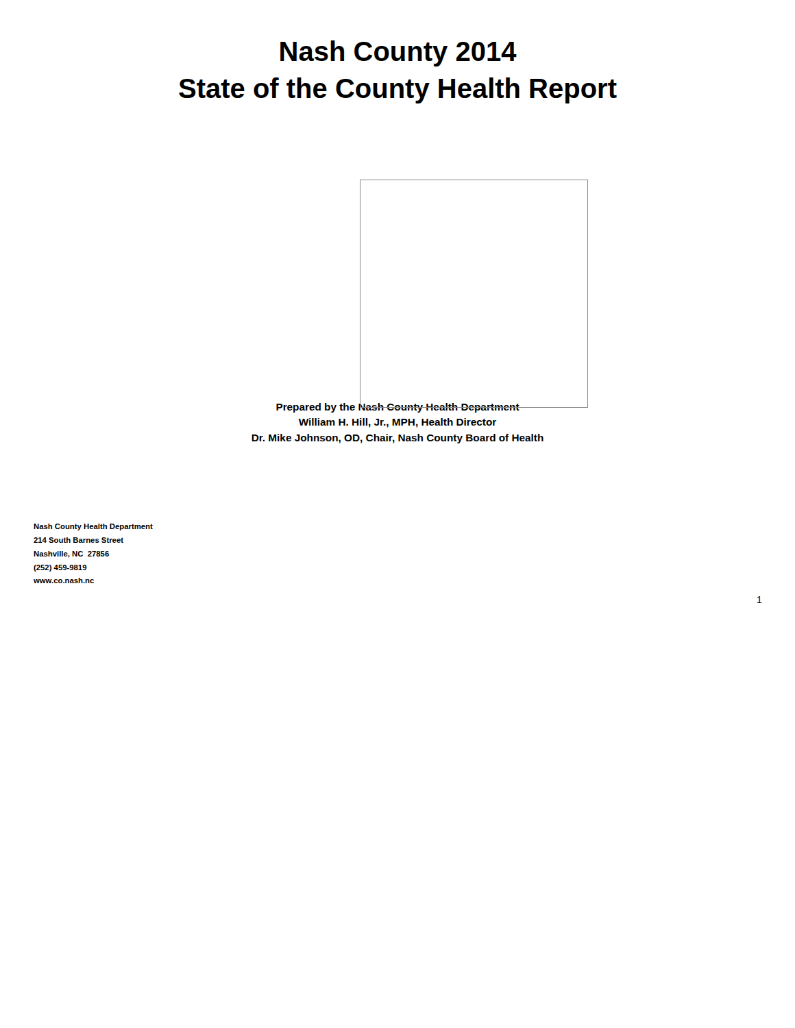Nash County 2014State of the County Health Report
Prepared by the Nash County Health Department
William H. Hill, Jr., MPH, Health Director
Dr. Mike Johnson, OD, Chair, Nash County Board of Health
| Nash County Health Department 214 South Barnes Street Nashville, NC 27856 (252) 459-9819 www.co.nash.nc | |
1